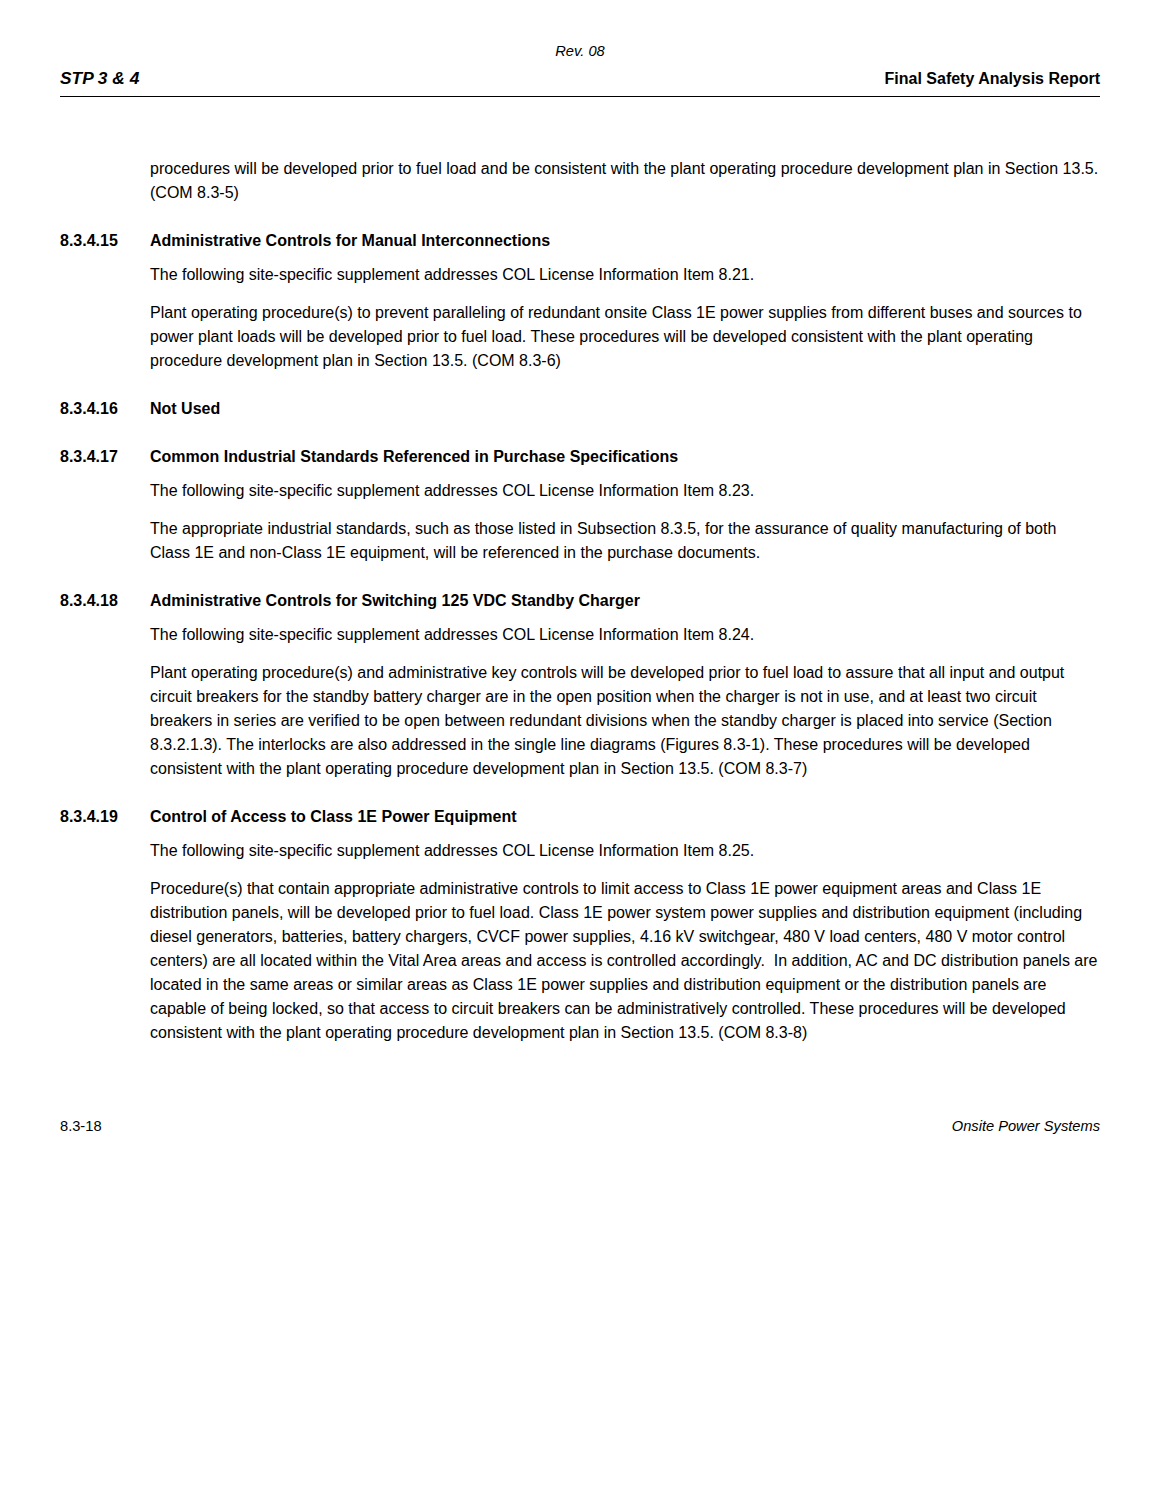Rev. 08
STP 3 & 4
Final Safety Analysis Report
procedures will be developed prior to fuel load and be consistent with the plant operating procedure development plan in Section 13.5. (COM 8.3-5)
8.3.4.15 Administrative Controls for Manual Interconnections
The following site-specific supplement addresses COL License Information Item 8.21.
Plant operating procedure(s) to prevent paralleling of redundant onsite Class 1E power supplies from different buses and sources to power plant loads will be developed prior to fuel load. These procedures will be developed consistent with the plant operating procedure development plan in Section 13.5. (COM 8.3-6)
8.3.4.16 Not Used
8.3.4.17 Common Industrial Standards Referenced in Purchase Specifications
The following site-specific supplement addresses COL License Information Item 8.23.
The appropriate industrial standards, such as those listed in Subsection 8.3.5, for the assurance of quality manufacturing of both Class 1E and non-Class 1E equipment, will be referenced in the purchase documents.
8.3.4.18 Administrative Controls for Switching 125 VDC Standby Charger
The following site-specific supplement addresses COL License Information Item 8.24.
Plant operating procedure(s) and administrative key controls will be developed prior to fuel load to assure that all input and output circuit breakers for the standby battery charger are in the open position when the charger is not in use, and at least two circuit breakers in series are verified to be open between redundant divisions when the standby charger is placed into service (Section 8.3.2.1.3). The interlocks are also addressed in the single line diagrams (Figures 8.3-1). These procedures will be developed consistent with the plant operating procedure development plan in Section 13.5. (COM 8.3-7)
8.3.4.19 Control of Access to Class 1E Power Equipment
The following site-specific supplement addresses COL License Information Item 8.25.
Procedure(s) that contain appropriate administrative controls to limit access to Class 1E power equipment areas and Class 1E distribution panels, will be developed prior to fuel load. Class 1E power system power supplies and distribution equipment (including diesel generators, batteries, battery chargers, CVCF power supplies, 4.16 kV switchgear, 480 V load centers, 480 V motor control centers) are all located within the Vital Area areas and access is controlled accordingly. In addition, AC and DC distribution panels are located in the same areas or similar areas as Class 1E power supplies and distribution equipment or the distribution panels are capable of being locked, so that access to circuit breakers can be administratively controlled. These procedures will be developed consistent with the plant operating procedure development plan in Section 13.5. (COM 8.3-8)
8.3-18
Onsite Power Systems